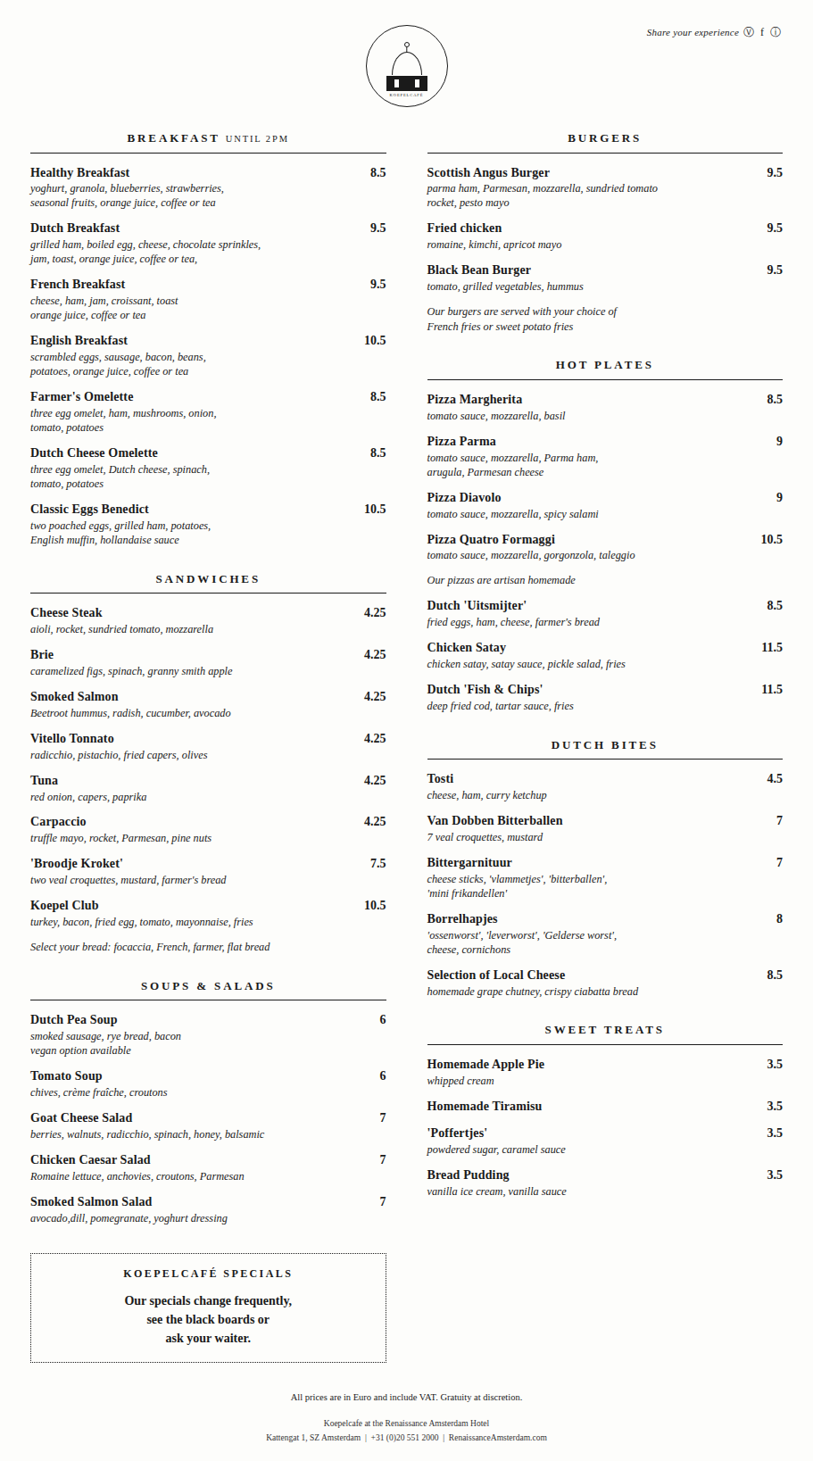Share your experience Ⓥ f ⓘ
Koepelcafé
Breakfast until 2pm
Healthy Breakfast yoghurt, granola, blueberries, strawberries,
seasonal fruits, orange juice, coffee or tea
8.5
Dutch Breakfast grilled ham, boiled egg, cheese, chocolate sprinkles,
jam, toast, orange juice, coffee or tea,
9.5
French Breakfast cheese, ham, jam, croissant, toast
orange juice, coffee or tea
9.5
English Breakfast scrambled eggs, sausage, bacon, beans,
potatoes, orange juice, coffee or tea
10.5
Farmer's Omelette three egg omelet, ham, mushrooms, onion,
tomato, potatoes
8.5
Dutch Cheese Omelette three egg omelet, Dutch cheese, spinach,
tomato, potatoes
8.5
Classic Eggs Benedict two poached eggs, grilled ham, potatoes,
English muffin, hollandaise sauce
10.5
Sandwiches
Cheese Steak aioli, rocket, sundried tomato, mozzarella
4.25
Brie caramelized figs, spinach, granny smith apple
4.25
Smoked Salmon Beetroot hummus, radish, cucumber, avocado
4.25
Vitello Tonnato radicchio, pistachio, fried capers, olives
4.25
Tuna red onion, capers, paprika
4.25
Carpaccio truffle mayo, rocket, Parmesan, pine nuts
4.25
'Broodje Kroket' two veal croquettes, mustard, farmer's bread
7.5
Koepel Club turkey, bacon, fried egg, tomato, mayonnaise, fries
10.5
Select your bread: focaccia, French, farmer, flat bread
Soups & Salads
Dutch Pea Soup smoked sausage, rye bread, bacon
vegan option available
6
Tomato Soup chives, crème fraîche, croutons
6
Goat Cheese Salad berries, walnuts, radicchio, spinach, honey, balsamic
7
Chicken Caesar Salad Romaine lettuce, anchovies, croutons, Parmesan
7
Smoked Salmon Salad avocado,dill, pomegranate, yoghurt dressing
7
Koepelcafé Specials
Our specials change frequently,
see the black boards or
ask your waiter.
Burgers
Scottish Angus Burger parma ham, Parmesan, mozzarella, sundried tomato
rocket, pesto mayo
9.5
Fried chicken romaine, kimchi, apricot mayo
9.5
Black Bean Burger tomato, grilled vegetables, hummus
9.5
Our burgers are served with your choice of
French fries or sweet potato fries
Hot Plates
Pizza Margherita tomato sauce, mozzarella, basil
8.5
Pizza Parma tomato sauce, mozzarella, Parma ham,
arugula, Parmesan cheese
9
Pizza Diavolo tomato sauce, mozzarella, spicy salami
9
Pizza Quatro Formaggi tomato sauce, mozzarella, gorgonzola, taleggio
10.5
Our pizzas are artisan homemade
Dutch 'Uitsmijter' fried eggs, ham, cheese, farmer's bread
8.5
Chicken Satay chicken satay, satay sauce, pickle salad, fries
11.5
Dutch 'Fish & Chips' deep fried cod, tartar sauce, fries
11.5
Dutch Bites
Tosti cheese, ham, curry ketchup
4.5
Van Dobben Bitterballen 7 veal croquettes, mustard
7
Bittergarnituur cheese sticks, 'vlammetjes', 'bitterballen',
'mini frikandellen'
7
Borrelhapjes 'ossenworst', 'leverworst', 'Gelderse worst',
cheese, cornichons
8
Selection of Local Cheese homemade grape chutney, crispy ciabatta bread
8.5
Sweet Treats
Homemade Apple Pie whipped cream
3.5
Homemade Tiramisu
3.5
'Poffertjes' powdered sugar, caramel sauce
3.5
Bread Pudding vanilla ice cream, vanilla sauce
3.5
All prices are in Euro and include VAT. Gratuity at discretion.
Koepelcafe at the Renaissance Amsterdam Hotel
Kattengat 1, SZ Amsterdam | +31 (0)20 551 2000 | RenaissanceAmsterdam.com